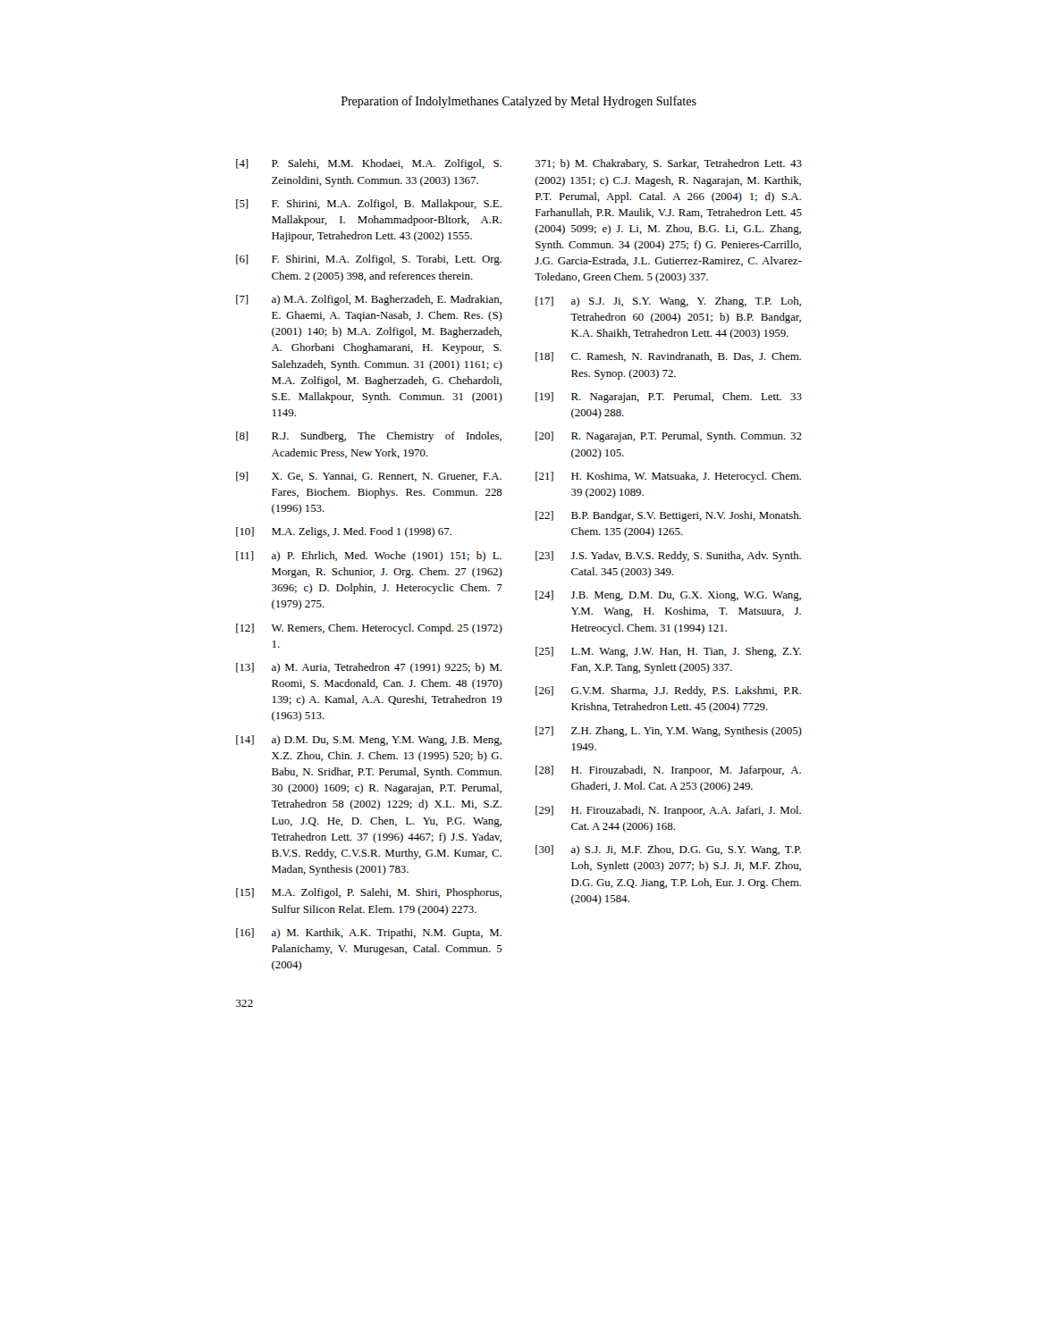Preparation of Indolylmethanes Catalyzed by Metal Hydrogen Sulfates
[4] P. Salehi, M.M. Khodaei, M.A. Zolfigol, S. Zeinoldini, Synth. Commun. 33 (2003) 1367.
[5] F. Shirini, M.A. Zolfigol, B. Mallakpour, S.E. Mallakpour, I. Mohammadpoor-Bltork, A.R. Hajipour, Tetrahedron Lett. 43 (2002) 1555.
[6] F. Shirini, M.A. Zolfigol, S. Torabi, Lett. Org. Chem. 2 (2005) 398, and references therein.
[7] a) M.A. Zolfigol, M. Bagherzadeh, E. Madrakian, E. Ghaemi, A. Taqian-Nasab, J. Chem. Res. (S) (2001) 140; b) M.A. Zolfigol, M. Bagherzadeh, A. Ghorbani Choghamarani, H. Keypour, S. Salehzadeh, Synth. Commun. 31 (2001) 1161; c) M.A. Zolfigol, M. Bagherzadeh, G. Chehardoli, S.E. Mallakpour, Synth. Commun. 31 (2001) 1149.
[8] R.J. Sundberg, The Chemistry of Indoles, Academic Press, New York, 1970.
[9] X. Ge, S. Yannai, G. Rennert, N. Gruener, F.A. Fares, Biochem. Biophys. Res. Commun. 228 (1996) 153.
[10] M.A. Zeligs, J. Med. Food 1 (1998) 67.
[11] a) P. Ehrlich, Med. Woche (1901) 151; b) L. Morgan, R. Schunior, J. Org. Chem. 27 (1962) 3696; c) D. Dolphin, J. Heterocyclic Chem. 7 (1979) 275.
[12] W. Remers, Chem. Heterocycl. Compd. 25 (1972) 1.
[13] a) M. Auria, Tetrahedron 47 (1991) 9225; b) M. Roomi, S. Macdonald, Can. J. Chem. 48 (1970) 139; c) A. Kamal, A.A. Qureshi, Tetrahedron 19 (1963) 513.
[14] a) D.M. Du, S.M. Meng, Y.M. Wang, J.B. Meng, X.Z. Zhou, Chin. J. Chem. 13 (1995) 520; b) G. Babu, N. Sridhar, P.T. Perumal, Synth. Commun. 30 (2000) 1609; c) R. Nagarajan, P.T. Perumal, Tetrahedron 58 (2002) 1229; d) X.L. Mi, S.Z. Luo, J.Q. He, D. Chen, L. Yu, P.G. Wang, Tetrahedron Lett. 37 (1996) 4467; f) J.S. Yadav, B.V.S. Reddy, C.V.S.R. Murthy, G.M. Kumar, C. Madan, Synthesis (2001) 783.
[15] M.A. Zolfigol, P. Salehi, M. Shiri, Phosphorus, Sulfur Silicon Relat. Elem. 179 (2004) 2273.
[16] a) M. Karthik, A.K. Tripathi, N.M. Gupta, M. Palanichamy, V. Murugesan, Catal. Commun. 5 (2004)
371; b) M. Chakrabary, S. Sarkar, Tetrahedron Lett. 43 (2002) 1351; c) C.J. Magesh, R. Nagarajan, M. Karthik, P.T. Perumal, Appl. Catal. A 266 (2004) 1; d) S.A. Farhanullah, P.R. Maulik, V.J. Ram, Tetrahedron Lett. 45 (2004) 5099; e) J. Li, M. Zhou, B.G. Li, G.L. Zhang, Synth. Commun. 34 (2004) 275; f) G. Penieres-Carrillo, J.G. Garcia-Estrada, J.L. Gutierrez-Ramirez, C. Alvarez-Toledano, Green Chem. 5 (2003) 337.
[17] a) S.J. Ji, S.Y. Wang, Y. Zhang, T.P. Loh, Tetrahedron 60 (2004) 2051; b) B.P. Bandgar, K.A. Shaikh, Tetrahedron Lett. 44 (2003) 1959.
[18] C. Ramesh, N. Ravindranath, B. Das, J. Chem. Res. Synop. (2003) 72.
[19] R. Nagarajan, P.T. Perumal, Chem. Lett. 33 (2004) 288.
[20] R. Nagarajan, P.T. Perumal, Synth. Commun. 32 (2002) 105.
[21] H. Koshima, W. Matsuaka, J. Heterocycl. Chem. 39 (2002) 1089.
[22] B.P. Bandgar, S.V. Bettigeri, N.V. Joshi, Monatsh. Chem. 135 (2004) 1265.
[23] J.S. Yadav, B.V.S. Reddy, S. Sunitha, Adv. Synth. Catal. 345 (2003) 349.
[24] J.B. Meng, D.M. Du, G.X. Xiong, W.G. Wang, Y.M. Wang, H. Koshima, T. Matsuura, J. Hetreocycl. Chem. 31 (1994) 121.
[25] L.M. Wang, J.W. Han, H. Tian, J. Sheng, Z.Y. Fan, X.P. Tang, Synlett (2005) 337.
[26] G.V.M. Sharma, J.J. Reddy, P.S. Lakshmi, P.R. Krishna, Tetrahedron Lett. 45 (2004) 7729.
[27] Z.H. Zhang, L. Yin, Y.M. Wang, Synthesis (2005) 1949.
[28] H. Firouzabadi, N. Iranpoor, M. Jafarpour, A. Ghaderi, J. Mol. Cat. A 253 (2006) 249.
[29] H. Firouzabadi, N. Iranpoor, A.A. Jafari, J. Mol. Cat. A 244 (2006) 168.
[30] a) S.J. Ji, M.F. Zhou, D.G. Gu, S.Y. Wang, T.P. Loh, Synlett (2003) 2077; b) S.J. Ji, M.F. Zhou, D.G. Gu, Z.Q. Jiang, T.P. Loh, Eur. J. Org. Chem. (2004) 1584.
322